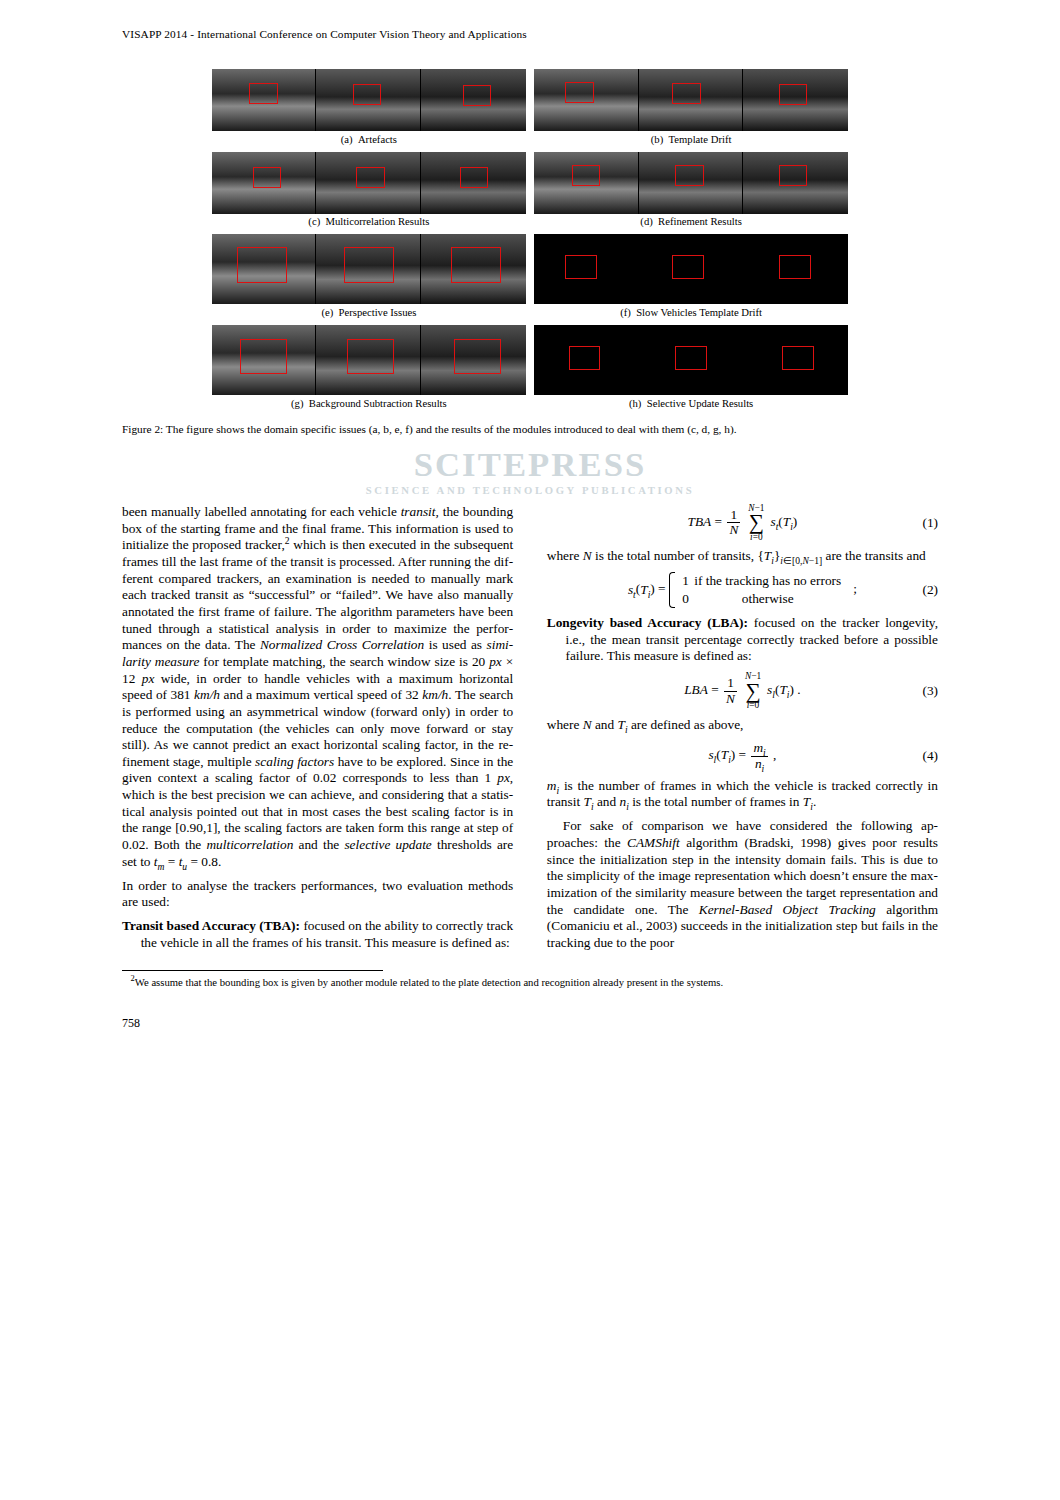VISAPP 2014 - International Conference on Computer Vision Theory and Applications
(a) Artefacts
(b) Template Drift
(c) Multicorrelation Results
(d) Refinement Results
(e) Perspective Issues
(f) Slow Vehicles Template Drift
(g) Background Subtraction Results
(h) Selective Update Results
Figure 2: The figure shows the domain specific issues (a, b, e, f) and the results of the modules introduced to deal with them (c, d, g, h).
SCITEPRESS SCIENCE AND TECHNOLOGY PUBLICATIONS
been manually labelled annotating for each vehicle transit, the bounding box of the starting frame and the final frame. This information is used to initialize the proposed tracker,2 which is then executed in the subsequent frames till the last frame of the transit is processed. After running the different compared trackers, an examination is needed to manually mark each tracked transit as “successful” or “failed”. We have also manually annotated the first frame of failure. The algorithm parameters have been tuned through a statistical analysis in order to maximize the performances on the data. The Normalized Cross Correlation is used as similarity measure for template matching, the search window size is 20 px × 12 px wide, in order to handle vehicles with a maximum horizontal speed of 381 km/h and a maximum vertical speed of 32 km/h. The search is performed using an asymmetrical window (forward only) in order to reduce the computation (the vehicles can only move forward or stay still). As we cannot predict an exact horizontal scaling factor, in the refinement stage, multiple scaling factors have to be explored. Since in the given context a scaling factor of 0.02 corresponds to less than 1 px, which is the best precision we can achieve, and considering that a statistical analysis pointed out that in most cases the best scaling factor is in the range [0.90,1], the scaling factors are taken form this range at step of 0.02. Both the multicorrelation and the selective update thresholds are set to tm = tu = 0.8.
In order to analyse the trackers performances, two evaluation methods are used:
Transit based Accuracy (TBA): focused on the ability to correctly track the vehicle in all the frames of his transit. This measure is defined as:
TBA = 1 N N−1 ∑ i=0 st(Ti) (1)
where N is the total number of transits, {Ti}i∈[0,N−1] are the transits and
st(Ti) =
| 1 | if the tracking has no errors |
| 0 | otherwise |
; (2)
Longevity based Accuracy (LBA): focused on the tracker longevity, i.e., the mean transit percentage correctly tracked before a possible failure. This measure is defined as:
LBA = 1 N N−1 ∑ i=0 sl(Ti) . (3)
where N and Ti are defined as above,
sl(Ti) = mi ni , (4)
mi is the number of frames in which the vehicle is tracked correctly in transit Ti and ni is the total number of frames in Ti.
For sake of comparison we have considered the following approaches: the CAMShift algorithm (Bradski, 1998) gives poor results since the initialization step in the intensity domain fails. This is due to the simplicity of the image representation which doesn’t ensure the maximization of the similarity measure between the target representation and the candidate one. The Kernel-Based Object Tracking algorithm (Comaniciu et al., 2003) succeeds in the initialization step but fails in the tracking due to the poor
2We assume that the bounding box is given by another module related to the plate detection and recognition already present in the systems.
758